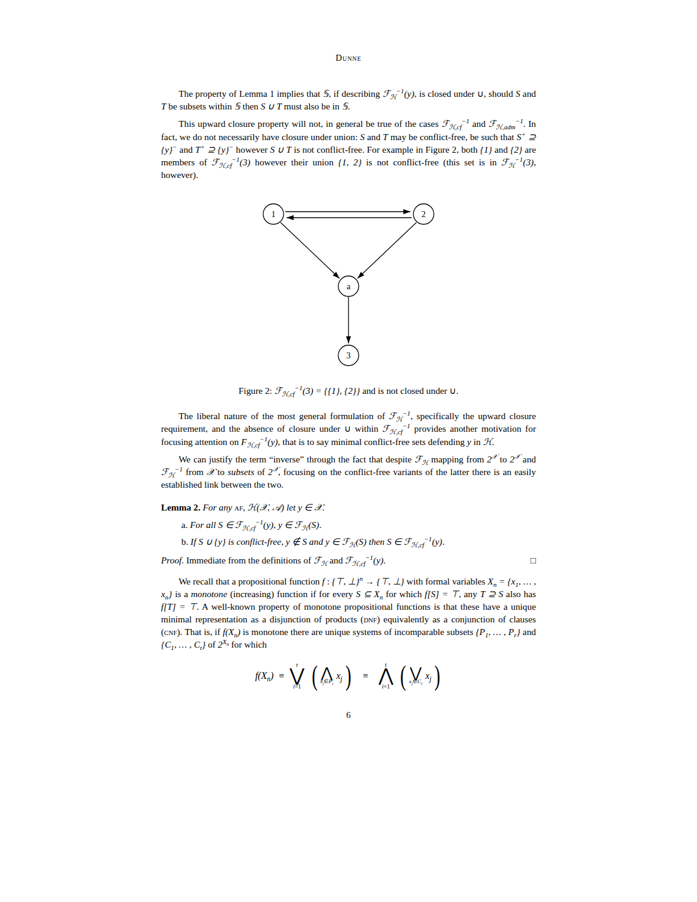Dunne
The property of Lemma 1 implies that 𝕊, if describing ℱℋ−1(y), is closed under ∪, should S and T be subsets within 𝕊 then S ∪ T must also be in 𝕊.
This upward closure property will not, in general be true of the cases ℱℋ,cf−1 and ℱℋ,adm−1. In fact, we do not necessarily have closure under union: S and T may be conflict-free, be such that S+ ⊇ {y}− and T+ ⊇ {y}− however S ∪ T is not conflict-free. For example in Figure 2, both {1} and {2} are members of ℱℋ,cf−1(3) however their union {1, 2} is not conflict-free (this set is in ℱℋ−1(3), however).
1 2 a 3
Figure 2: ℱℋ,cf−1(3) = {{1}, {2}} and is not closed under ∪.
The liberal nature of the most general formulation of ℱℋ−1, specifically the upward closure requirement, and the absence of closure under ∪ within ℱℋ,cf−1 provides another motivation for focusing attention on Fℋ,cf−1(y), that is to say minimal conflict-free sets defending y in ℋ.
We can justify the term “inverse” through the fact that despite ℱℋ mapping from 2𝒳 to 2𝒳 and ℱℋ−1 from 𝒳 to subsets of 2𝒳, focusing on the conflict-free variants of the latter there is an easily established link between the two.
Lemma 2. For any af, ℋ(𝒳, 𝒜) let y ∈ 𝒳.
For all S ∈ ℱℋ,cf−1(y), y ∈ ℱℋ(S).
If S ∪ {y} is conflict-free, y ∉ S and y ∈ ℱℋ(S) then S ∈ ℱℋ,cf−1(y).
□ Proof. Immediate from the definitions of ℱℋ and ℱℋ,cf−1(y).
We recall that a propositional function f : {⊤, ⊥}n → {⊤, ⊥} with formal variables Xn = {x1, … , xn} is a monotone (increasing) function if for every S ⊆ Xn for which f[S] = ⊤, any T ⊇ S also has f[T] = ⊤. A well-known property of monotone propositional functions is that these have a unique minimal representation as a disjunction of products (dnf) equivalently as a conjunction of clauses (cnf). That is, if f(Xn) is monotone there are unique systems of incomparable subsets {P1, … , Pr} and {C1, … , Ct} of 2Xn for which
f(Xn) ≡ r ⋁ i=1 ( ⋀ xj∈Pi xj ) ≡ t ⋀ i=1 ( ⋁ xj∈Ci xj )
6